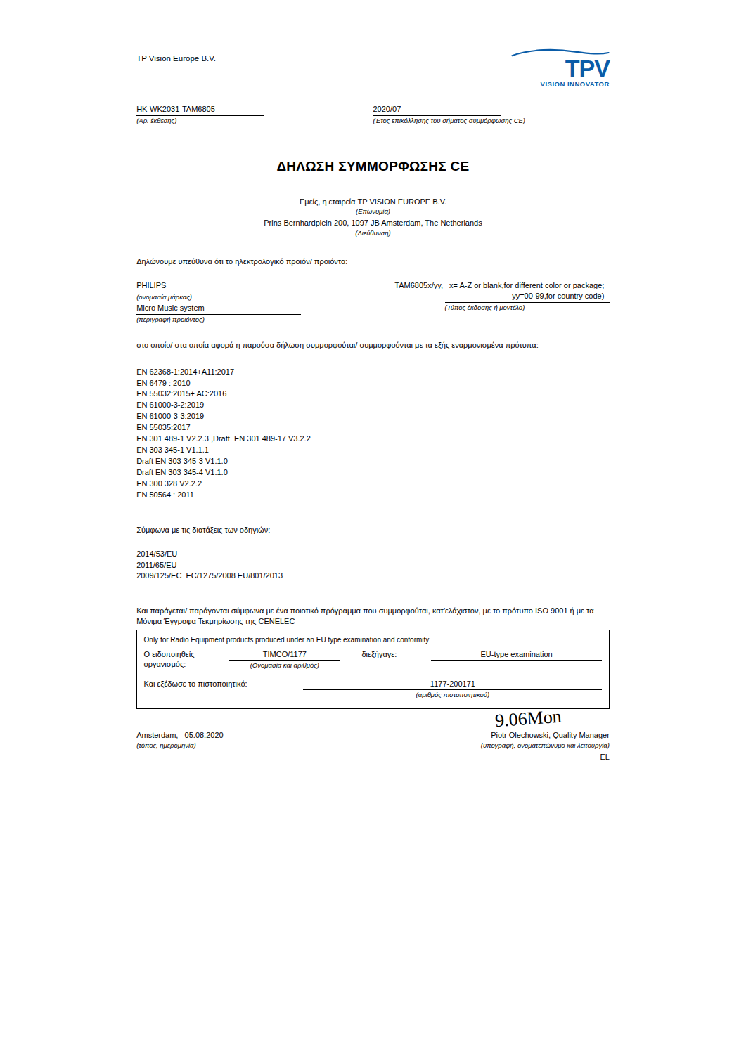TP Vision Europe B.V.
TPV
VISION INNOVATOR
HK-WK2031-TAM6805
(Αρ. έκθεσης)
2020/07
(Έτος επικόλλησης του σήματος συμμόρφωσης CE)
ΔΗΛΩΣΗ ΣΥΜΜΟΡΦΩΣΗΣ CE
Εμείς, η εταιρεία TP VISION EUROPE B.V.
(Επωνυμία)
Prins Bernhardplein 200, 1097 JB Amsterdam, The Netherlands
(Διεύθυνση)
Δηλώνουμε υπεύθυνα ότι το ηλεκτρολογικό προϊόν/ προϊόντα:
PHILIPS
(ονομασία μάρκας)
Micro Music system
(περιγραφή προϊόντος)
TAM6805x/yy, x= A-Z or blank,for different color or package; yy=00-99,for country code)
(Τύπος έκδοσης ή μοντέλο)
στο οποίο/ στα οποία αφορά η παρούσα δήλωση συμμορφούται/ συμμορφούνται με τα εξής εναρμονισμένα πρότυπα:
EN 62368-1:2014+A11:2017
EN 6479 : 2010
EN 55032:2015+ AC:2016
EN 61000-3-2:2019
EN 61000-3-3:2019
EN 55035:2017
EN 301 489-1 V2.2.3 ,Draft EN 301 489-17 V3.2.2
EN 303 345-1 V1.1.1
Draft EN 303 345-3 V1.1.0
Draft EN 303 345-4 V1.1.0
EN 300 328 V2.2.2
EN 50564 : 2011
Σύμφωνα με τις διατάξεις των οδηγιών:
2014/53/EU
2011/65/EU
2009/125/EC EC/1275/2008 EU/801/2013
Και παράγεται/ παράγονται σύμφωνα με ένα ποιοτικό πρόγραμμα που συμμορφούται, κατ'ελάχιστον, με το πρότυπο ISO 9001 ή με τα Μόνιμα Έγγραφα Τεκμηρίωσης της CENELEC
Only for Radio Equipment products produced under an EU type examination and conformity
Ο ειδοποιηθείς
οργανισμός:
TIMCO/1177
(Ονομασία και αριθμός)
διεξήγαγε:
EU-type examination
Και εξέδωσε το πιστοποιητικό:
1177-200171
(αριθμός πιστοποιητικού)
9.06Mon
Amsterdam, 05.08.2020
(τόπος, ημερομηνία)
Piotr Olechowski, Quality Manager
(υπογραφή, ονοματεπώνυμο και λειτουργία)
EL